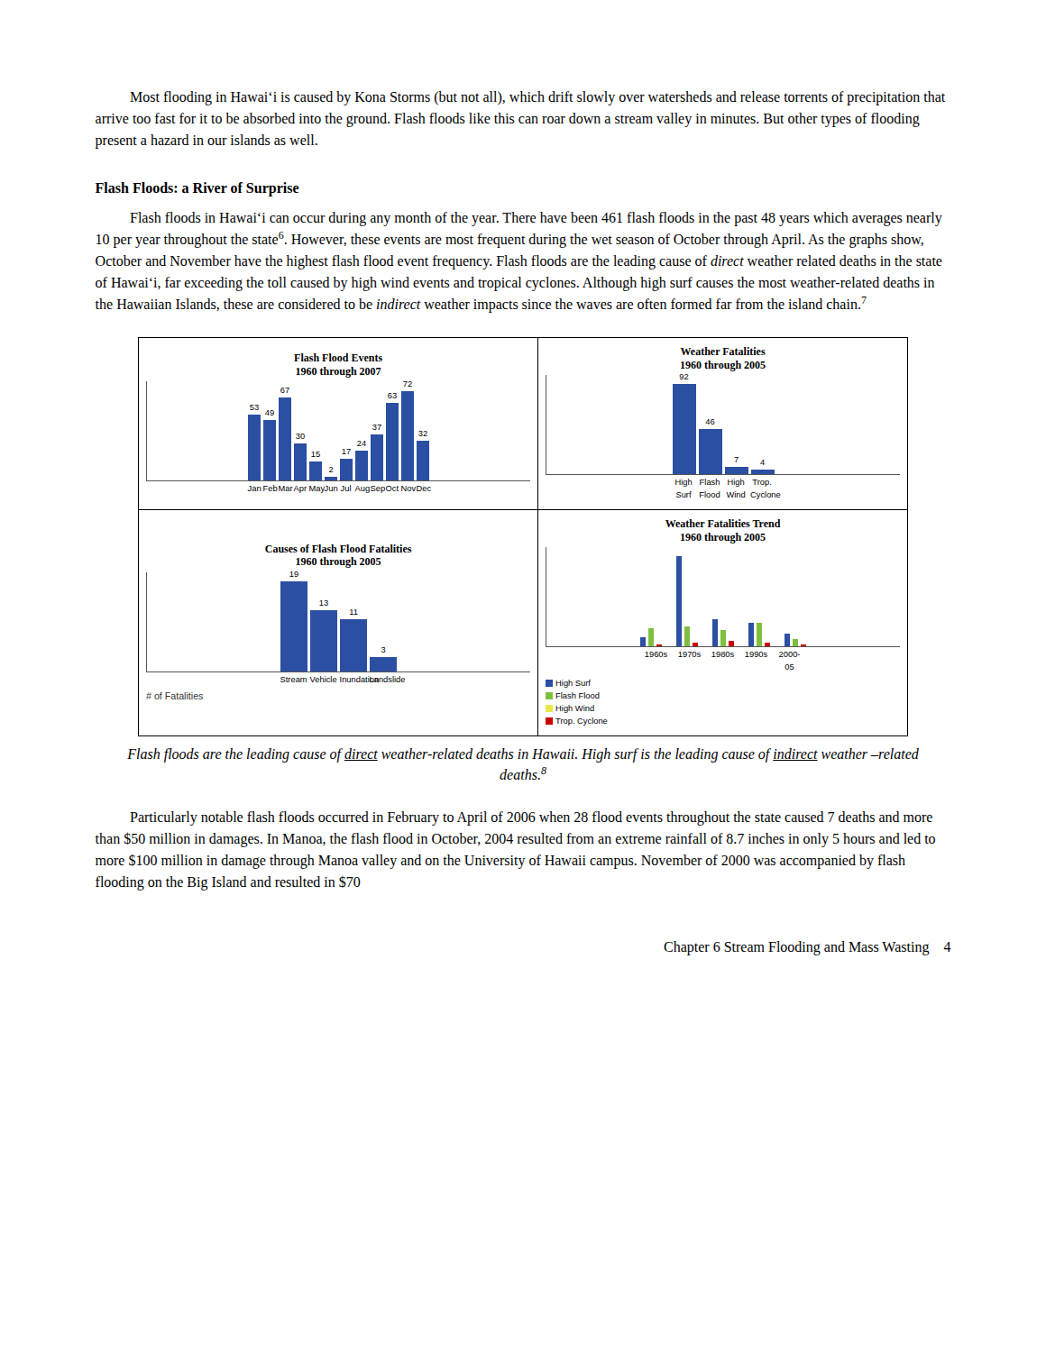Most flooding in Hawaiʻi is caused by Kona Storms (but not all), which drift slowly over watersheds and release torrents of precipitation that arrive too fast for it to be absorbed into the ground. Flash floods like this can roar down a stream valley in minutes. But other types of flooding present a hazard in our islands as well.
Flash Floods: a River of Surprise
Flash floods in Hawaiʻi can occur during any month of the year. There have been 461 flash floods in the past 48 years which averages nearly 10 per year throughout the state6. However, these events are most frequent during the wet season of October through April. As the graphs show, October and November have the highest flash flood event frequency. Flash floods are the leading cause of direct weather related deaths in the state of Hawaiʻi, far exceeding the toll caused by high wind events and tropical cyclones. Although high surf causes the most weather-related deaths in the Hawaiian Islands, these are considered to be indirect weather impacts since the waves are often formed far from the island chain.7
| Flash Flood Events 1960 through 2007 53 49 67 30 15 2 17 24 37 63 72 32 Jan Feb Mar Apr May Jun Jul Aug Sep Oct Nov Dec | Weather Fatalities 1960 through 2005 92 46 7 4 High Surf Flash Flood High Wind Trop. Cyclone |
| Causes of Flash Flood Fatalities 1960 through 2005 19 13 11 3 Stream Vehicle Inundation Landslide # of Fatalities | Weather Fatalities Trend 1960 through 2005 1960s 1970s 1980s 1990s 2000-05 High Surf Flash Flood High Wind Trop. Cyclone |
Flash floods are the leading cause of direct weather-related deaths in Hawaii. High surf is the leading cause of indirect weather –related deaths.8
Particularly notable flash floods occurred in February to April of 2006 when 28 flood events throughout the state caused 7 deaths and more than $50 million in damages. In Manoa, the flash flood in October, 2004 resulted from an extreme rainfall of 8.7 inches in only 5 hours and led to more $100 million in damage through Manoa valley and on the University of Hawaii campus. November of 2000 was accompanied by flash flooding on the Big Island and resulted in $70
Chapter 6 Stream Flooding and Mass Wasting 4